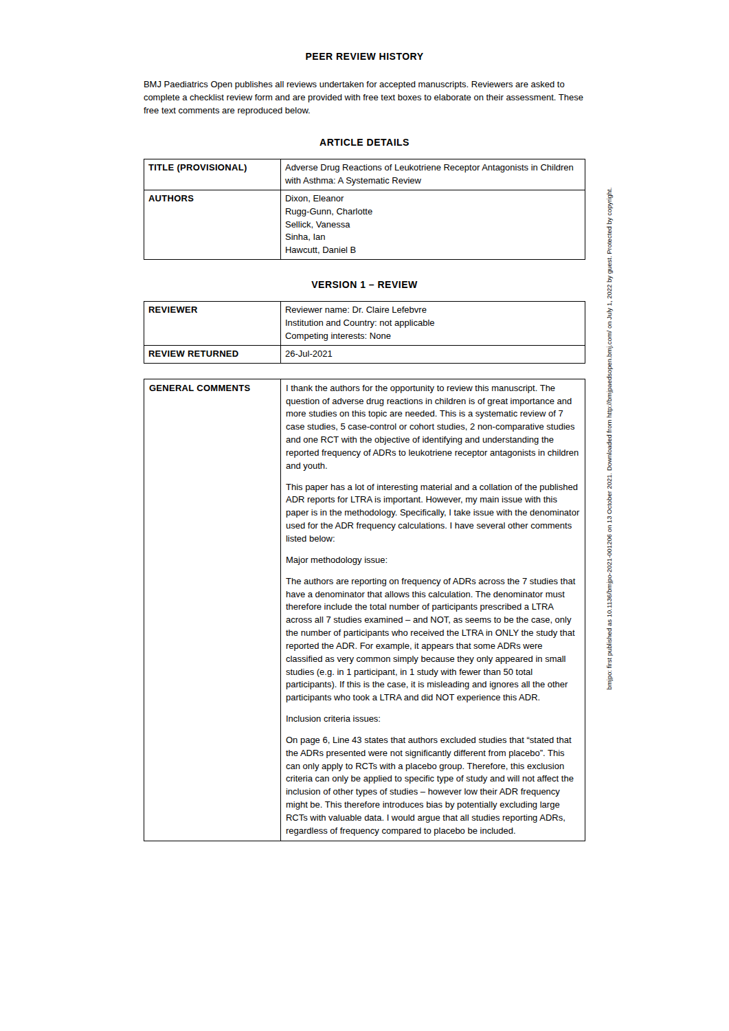bmjpo: first published as 10.1136/bmjpo-2021-001206 on 13 October 2021. Downloaded from http://bmjpaedsopen.bmj.com/ on July 1, 2022 by guest. Protected by copyright.
PEER REVIEW HISTORY
BMJ Paediatrics Open publishes all reviews undertaken for accepted manuscripts. Reviewers are asked to complete a checklist review form and are provided with free text boxes to elaborate on their assessment. These free text comments are reproduced below.
ARTICLE DETAILS
| TITLE (PROVISIONAL) | Adverse Drug Reactions of Leukotriene Receptor Antagonists in Children with Asthma: A Systematic Review |
| AUTHORS | Dixon, Eleanor Rugg-Gunn, Charlotte Sellick, Vanessa Sinha, Ian Hawcutt, Daniel B |
VERSION 1 – REVIEW
| REVIEWER | Reviewer name: Dr. Claire Lefebvre Institution and Country: not applicable Competing interests: None |
| REVIEW RETURNED | 26-Jul-2021 |
| GENERAL COMMENTS | I thank the authors for the opportunity to review this manuscript. The question of adverse drug reactions in children is of great importance and more studies on this topic are needed. This is a systematic review of 7 case studies, 5 case-control or cohort studies, 2 non-comparative studies and one RCT with the objective of identifying and understanding the reported frequency of ADRs to leukotriene receptor antagonists in children and youth. This paper has a lot of interesting material and a collation of the published ADR reports for LTRA is important. However, my main issue with this paper is in the methodology. Specifically, I take issue with the denominator used for the ADR frequency calculations. I have several other comments listed below: Major methodology issue: The authors are reporting on frequency of ADRs across the 7 studies that have a denominator that allows this calculation. The denominator must therefore include the total number of participants prescribed a LTRA across all 7 studies examined – and NOT, as seems to be the case, only the number of participants who received the LTRA in ONLY the study that reported the ADR. For example, it appears that some ADRs were classified as very common simply because they only appeared in small studies (e.g. in 1 participant, in 1 study with fewer than 50 total participants). If this is the case, it is misleading and ignores all the other participants who took a LTRA and did NOT experience this ADR. Inclusion criteria issues: On page 6, Line 43 states that authors excluded studies that “stated that the ADRs presented were not significantly different from placebo”. This can only apply to RCTs with a placebo group. Therefore, this exclusion criteria can only be applied to specific type of study and will not affect the inclusion of other types of studies – however low their ADR frequency might be. This therefore introduces bias by potentially excluding large RCTs with valuable data. I would argue that all studies reporting ADRs, regardless of frequency compared to placebo be included. |